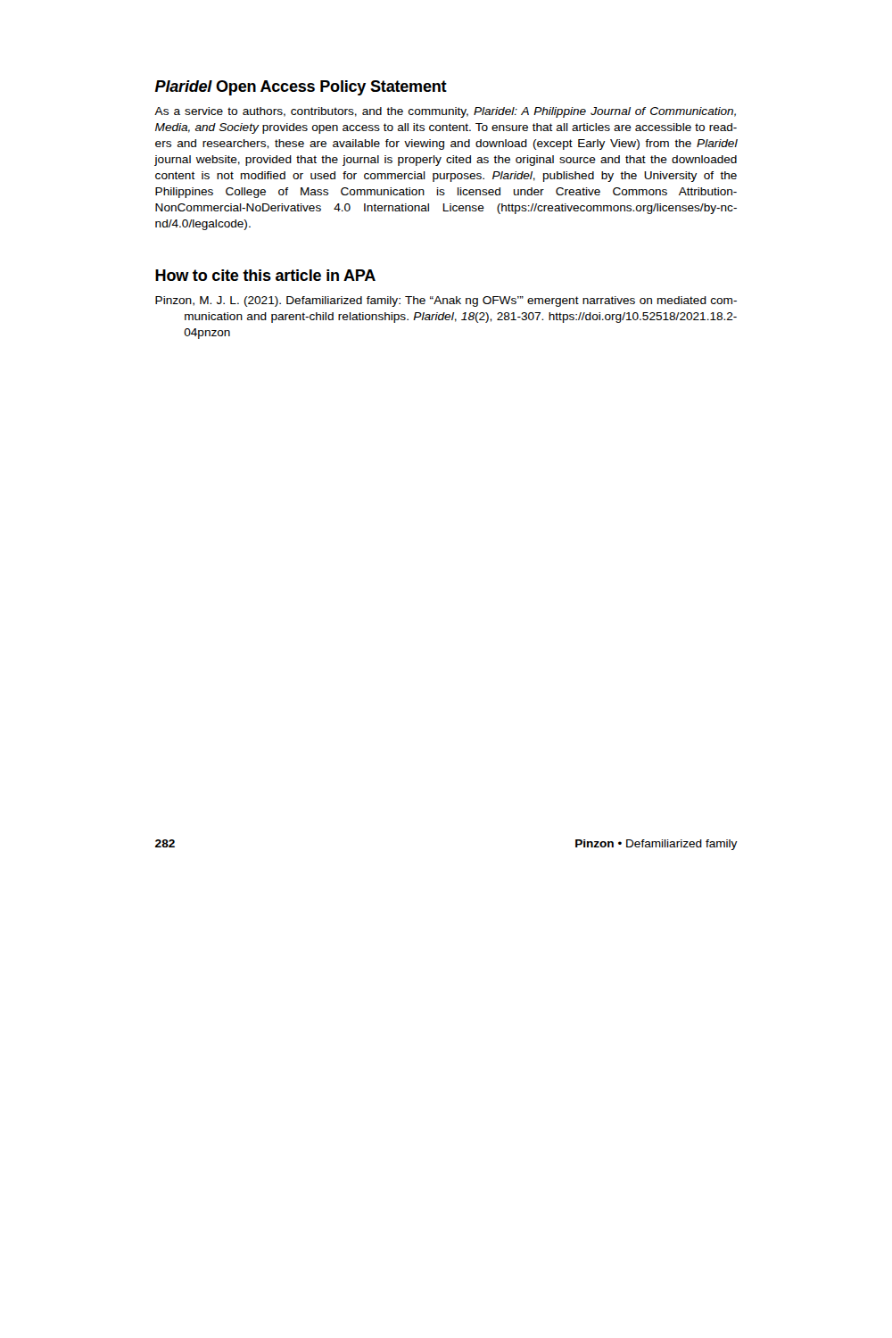Plaridel Open Access Policy Statement
As a service to authors, contributors, and the community, Plaridel: A Philippine Journal of Communication, Media, and Society provides open access to all its content. To ensure that all articles are accessible to readers and researchers, these are available for viewing and download (except Early View) from the Plaridel journal website, provided that the journal is properly cited as the original source and that the downloaded content is not modified or used for commercial purposes. Plaridel, published by the University of the Philippines College of Mass Communication is licensed under Creative Commons Attribution-NonCommercial-NoDerivatives 4.0 International License (https://creativecommons.org/licenses/by-nc-nd/4.0/legalcode).
How to cite this article in APA
Pinzon, M. J. L. (2021). Defamiliarized family: The “Anak ng OFWs’” emergent narratives on mediated communication and parent-child relationships. Plaridel, 18(2), 281-307. https://doi.org/10.52518/2021.18.2-04pnzon
282 Pinzon • Defamiliarized family